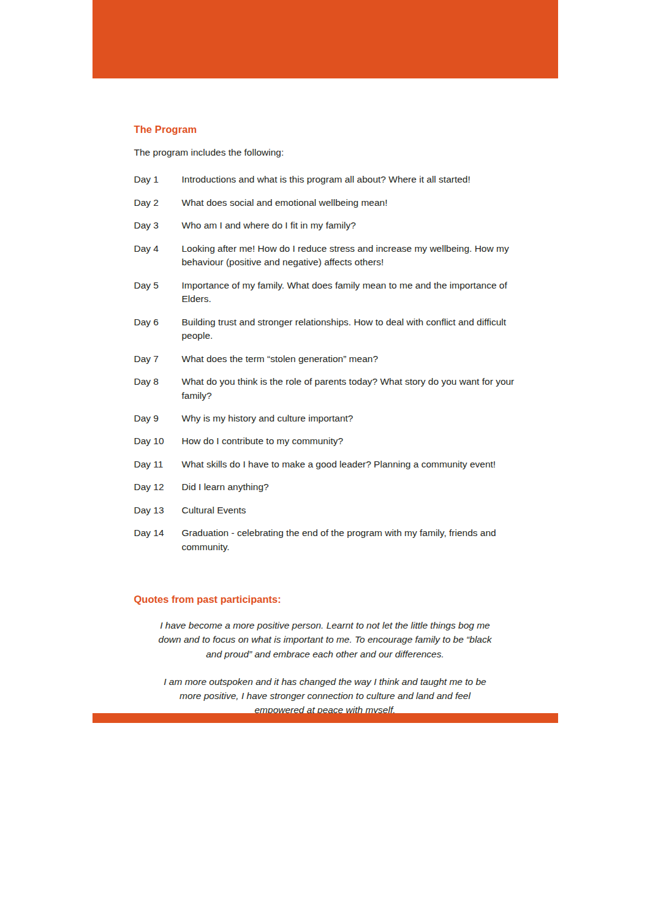The Program
The program includes the following:
| Day 1 | Introductions and what is this program all about? Where it all started! |
| Day 2 | What does social and emotional wellbeing mean! |
| Day 3 | Who am I and where do I fit in my family? |
| Day 4 | Looking after me! How do I reduce stress and increase my wellbeing. How my behaviour (positive and negative) affects others! |
| Day 5 | Importance of my family. What does family mean to me and the importance of Elders. |
| Day 6 | Building trust and stronger relationships. How to deal with conflict and difficult people. |
| Day 7 | What does the term “stolen generation” mean? |
| Day 8 | What do you think is the role of parents today? What story do you want for your family? |
| Day 9 | Why is my history and culture important? |
| Day 10 | How do I contribute to my community? |
| Day 11 | What skills do I have to make a good leader? Planning a community event! |
| Day 12 | Did I learn anything? |
| Day 13 | Cultural Events |
| Day 14 | Graduation - celebrating the end of the program with my family, friends and community. |
Quotes from past participants:
I have become a more positive person. Learnt to not let the little things bog me down and to focus on what is important to me. To encourage family to be “black and proud” and embrace each other and our differences.
I am more outspoken and it has changed the way I think and taught me to be more positive, I have stronger connection to culture and land and feel empowered at peace with myself.